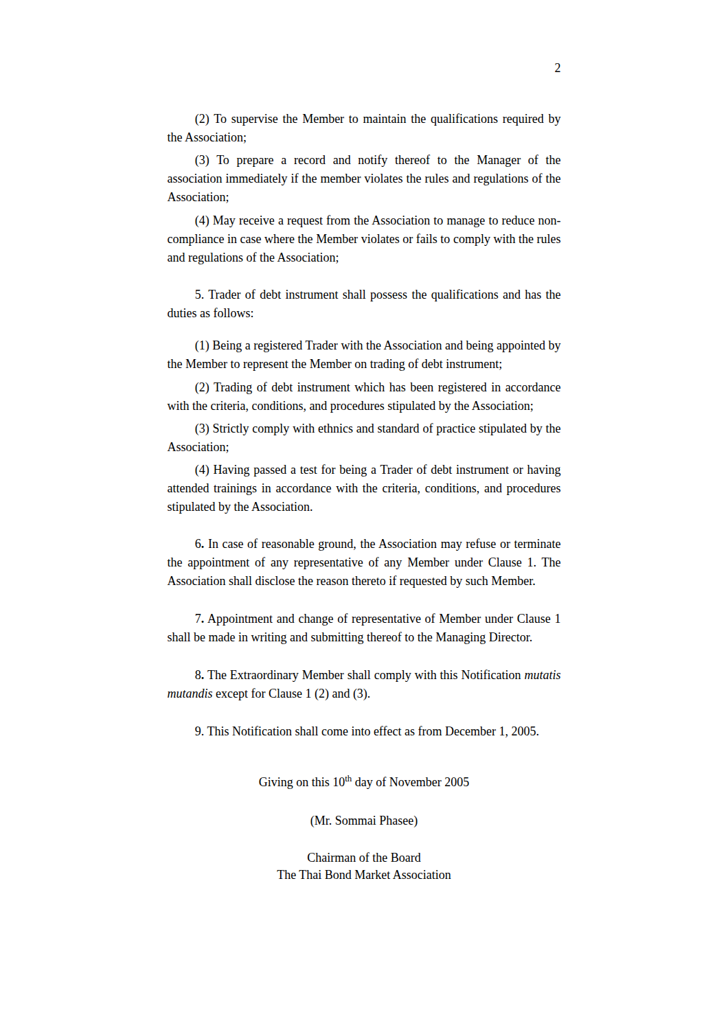2
(2) To supervise the Member to maintain the qualifications required by the Association;
(3) To prepare a record and notify thereof to the Manager of the association immediately if the member violates the rules and regulations of the Association;
(4) May receive a request from the Association to manage to reduce non-compliance in case where the Member violates or fails to comply with the rules and regulations of the Association;
5. Trader of debt instrument shall possess the qualifications and has the duties as follows:
(1) Being a registered Trader with the Association and being appointed by the Member to represent the Member on trading of debt instrument;
(2) Trading of debt instrument which has been registered in accordance with the criteria, conditions, and procedures stipulated by the Association;
(3) Strictly comply with ethnics and standard of practice stipulated by the Association;
(4) Having passed a test for being a Trader of debt instrument or having attended trainings in accordance with the criteria, conditions, and procedures stipulated by the Association.
6. In case of reasonable ground, the Association may refuse or terminate the appointment of any representative of any Member under Clause 1. The Association shall disclose the reason thereto if requested by such Member.
7. Appointment and change of representative of Member under Clause 1 shall be made in writing and submitting thereof to the Managing Director.
8. The Extraordinary Member shall comply with this Notification mutatis mutandis except for Clause 1 (2) and (3).
9. This Notification shall come into effect as from December 1, 2005.
Giving on this 10th day of November 2005
(Mr. Sommai Phasee)
Chairman of the Board
The Thai Bond Market Association